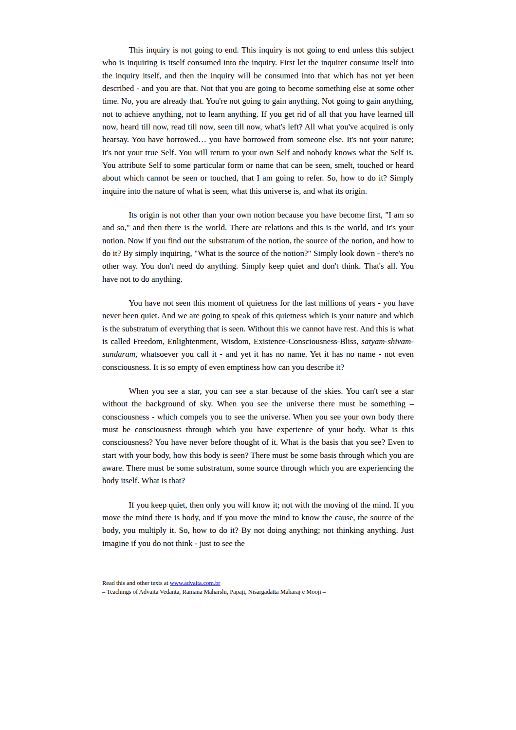This inquiry is not going to end. This inquiry is not going to end unless this subject who is inquiring is itself consumed into the inquiry. First let the inquirer consume itself into the inquiry itself, and then the inquiry will be consumed into that which has not yet been described - and you are that. Not that you are going to become something else at some other time. No, you are already that. You're not going to gain anything. Not going to gain anything, not to achieve anything, not to learn anything. If you get rid of all that you have learned till now, heard till now, read till now, seen till now, what's left? All what you've acquired is only hearsay. You have borrowed… you have borrowed from someone else. It's not your nature; it's not your true Self. You will return to your own Self and nobody knows what the Self is. You attribute Self to some particular form or name that can be seen, smelt, touched or heard about which cannot be seen or touched, that I am going to refer. So, how to do it? Simply inquire into the nature of what is seen, what this universe is, and what its origin.
Its origin is not other than your own notion because you have become first, "I am so and so," and then there is the world. There are relations and this is the world, and it's your notion. Now if you find out the substratum of the notion, the source of the notion, and how to do it? By simply inquiring, "What is the source of the notion?" Simply look down - there's no other way. You don't need do anything. Simply keep quiet and don't think. That's all. You have not to do anything.
You have not seen this moment of quietness for the last millions of years - you have never been quiet. And we are going to speak of this quietness which is your nature and which is the substratum of everything that is seen. Without this we cannot have rest. And this is what is called Freedom, Enlightenment, Wisdom, Existence-Consciousness-Bliss, satyam-shivam-sundaram, whatsoever you call it - and yet it has no name. Yet it has no name - not even consciousness. It is so empty of even emptiness how can you describe it?
When you see a star, you can see a star because of the skies. You can't see a star without the background of sky. When you see the universe there must be something – consciousness - which compels you to see the universe. When you see your own body there must be consciousness through which you have experience of your body. What is this consciousness? You have never before thought of it. What is the basis that you see? Even to start with your body, how this body is seen? There must be some basis through which you are aware. There must be some substratum, some source through which you are experiencing the body itself. What is that?
If you keep quiet, then only you will know it; not with the moving of the mind. If you move the mind there is body, and if you move the mind to know the cause, the source of the body, you multiply it. So, how to do it? By not doing anything; not thinking anything. Just imagine if you do not think - just to see the
Read this and other texts at www.advaita.com.br
– Teachings of Advaita Vedanta, Ramana Maharshi, Papaji, Nisargadatta Maharaj e Mooji –